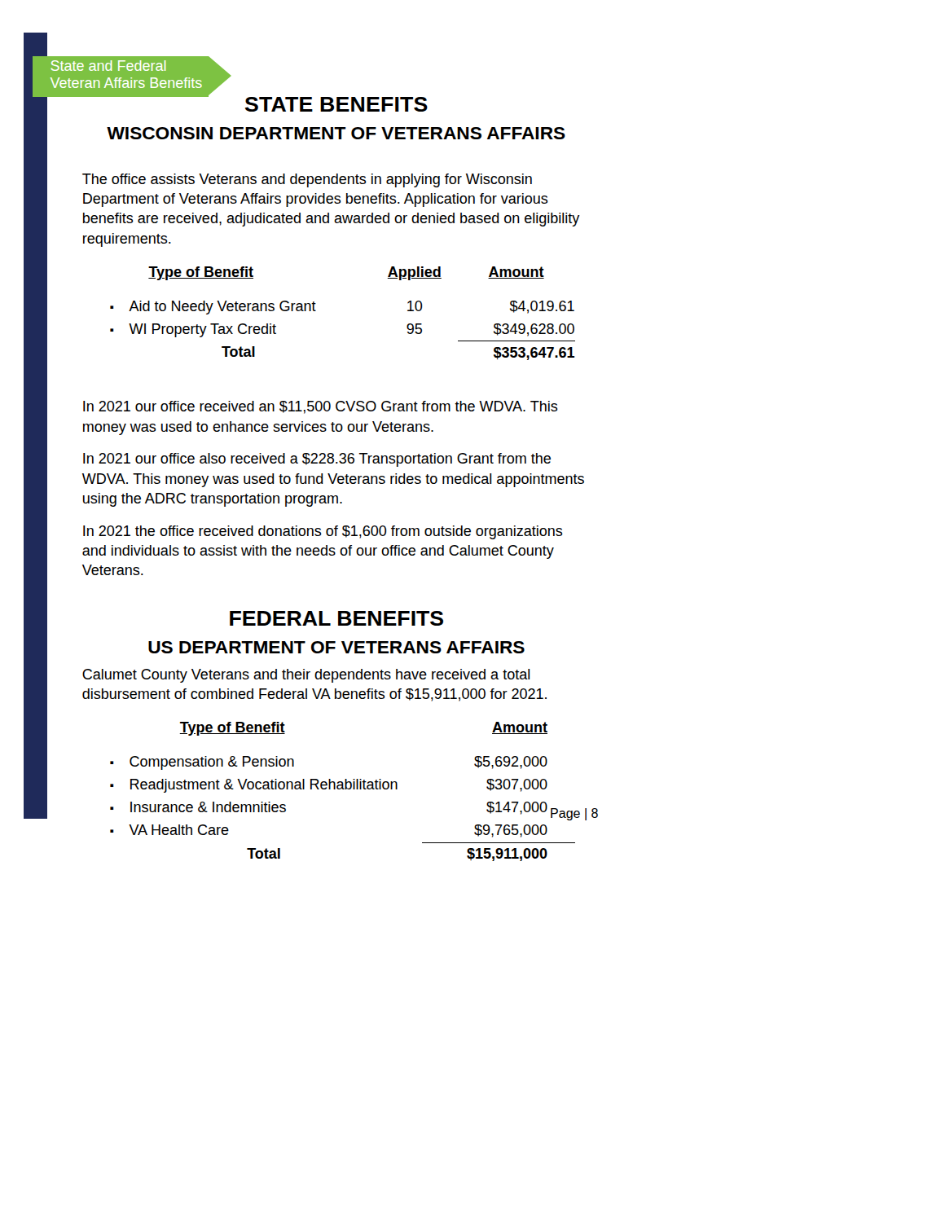State and Federal
Veteran Affairs Benefits
STATE BENEFITS
WISCONSIN DEPARTMENT OF VETERANS AFFAIRS
The office assists Veterans and dependents in applying for Wisconsin Department of Veterans Affairs provides benefits. Application for various benefits are received, adjudicated and awarded or denied based on eligibility requirements.
| Type of Benefit | Applied | Amount |
| --- | --- | --- |
| Aid to Needy Veterans Grant | 10 | $4,019.61 |
| WI Property Tax Credit | 95 | $349,628.00 |
| Total | | $353,647.61 |
In 2021 our office received an $11,500 CVSO Grant from the WDVA. This money was used to enhance services to our Veterans.
In 2021 our office also received a $228.36 Transportation Grant from the WDVA. This money was used to fund Veterans rides to medical appointments using the ADRC transportation program.
In 2021 the office received donations of $1,600 from outside organizations and individuals to assist with the needs of our office and Calumet County Veterans.
FEDERAL BENEFITS
US DEPARTMENT OF VETERANS AFFAIRS
Calumet County Veterans and their dependents have received a total disbursement of combined Federal VA benefits of $15,911,000 for 2021.
| Type of Benefit | Amount |
| --- | --- |
| Compensation & Pension | $5,692,000 |
| Readjustment & Vocational Rehabilitation | $307,000 |
| Insurance & Indemnities | $147,000 |
| VA Health Care | $9,765,000 |
| Total | $15,911,000 |
Page | 8